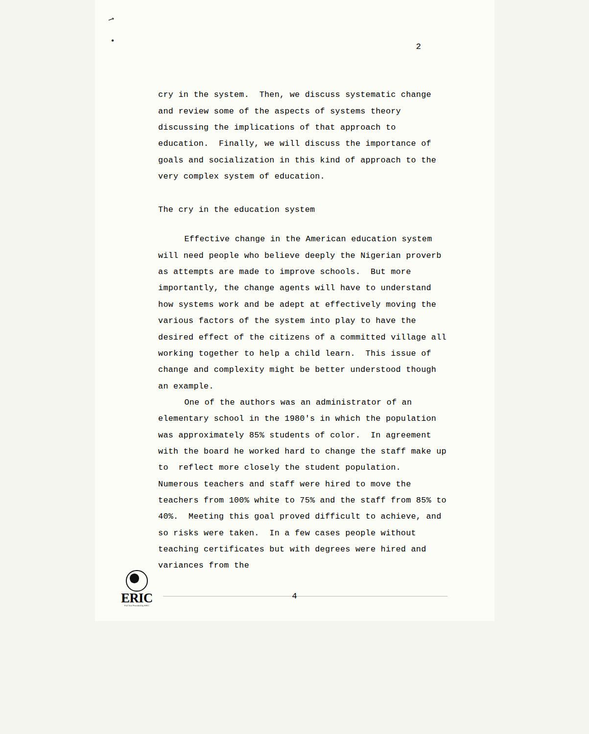⟶ •
2
cry in the system. Then, we discuss systematic change and review some of the aspects of systems theory discussing the implications of that approach to education. Finally, we will discuss the importance of goals and socialization in this kind of approach to the very complex system of education.
The cry in the education system
Effective change in the American education system will need people who believe deeply the Nigerian proverb as attempts are made to improve schools. But more importantly, the change agents will have to understand how systems work and be adept at effectively moving the various factors of the system into play to have the desired effect of the citizens of a committed village all working together to help a child learn. This issue of change and complexity might be better understood though an example.
One of the authors was an administrator of an elementary school in the 1980's in which the population was approximately 85% students of color. In agreement with the board he worked hard to change the staff make up to reflect more closely the student population. Numerous teachers and staff were hired to move the teachers from 100% white to 75% and the staff from 85% to 40%. Meeting this goal proved difficult to achieve, and so risks were taken. In a few cases people without teaching certificates but with degrees were hired and variances from the
ERIC
Full Text Provided by ERIC
4